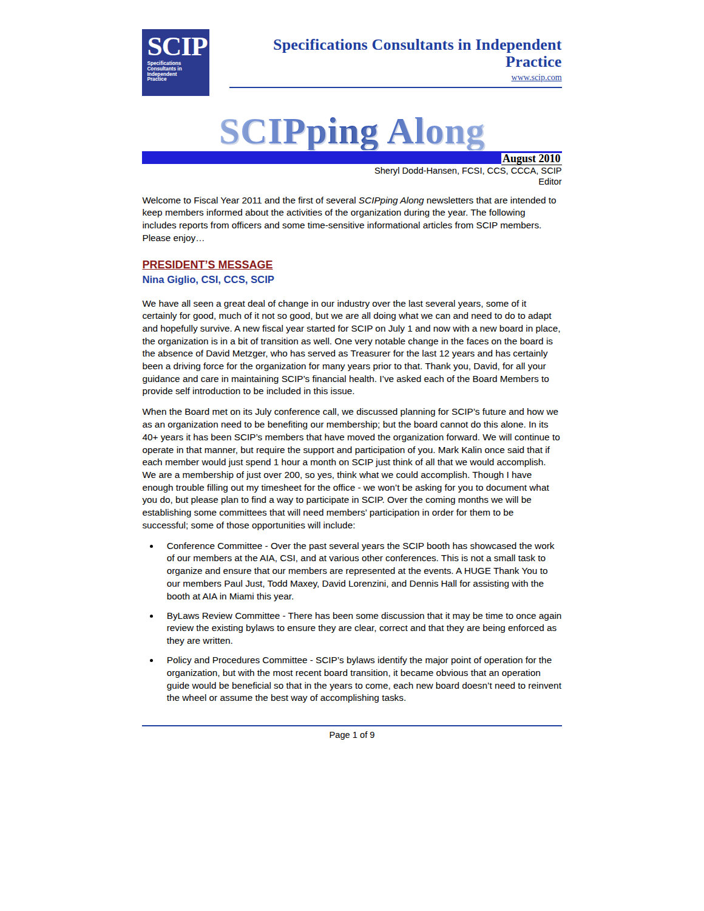SCIP
Specifications
Consultants in
Independent
Practice
Specifications Consultants in Independent Practice
www.scip.com
SCIPping Along
August 2010
Sheryl Dodd-Hansen, FCSI, CCS, CCCA, SCIP
Editor
Welcome to Fiscal Year 2011 and the first of several SCIPping Along newsletters that are intended to keep members informed about the activities of the organization during the year. The following includes reports from officers and some time-sensitive informational articles from SCIP members. Please enjoy…
PRESIDENT’S MESSAGE
Nina Giglio, CSI, CCS, SCIP
We have all seen a great deal of change in our industry over the last several years, some of it certainly for good, much of it not so good, but we are all doing what we can and need to do to adapt and hopefully survive. A new fiscal year started for SCIP on July 1 and now with a new board in place, the organization is in a bit of transition as well. One very notable change in the faces on the board is the absence of David Metzger, who has served as Treasurer for the last 12 years and has certainly been a driving force for the organization for many years prior to that. Thank you, David, for all your guidance and care in maintaining SCIP’s financial health. I’ve asked each of the Board Members to provide self introduction to be included in this issue.
When the Board met on its July conference call, we discussed planning for SCIP’s future and how we as an organization need to be benefiting our membership; but the board cannot do this alone. In its 40+ years it has been SCIP’s members that have moved the organization forward. We will continue to operate in that manner, but require the support and participation of you. Mark Kalin once said that if each member would just spend 1 hour a month on SCIP just think of all that we would accomplish. We are a membership of just over 200, so yes, think what we could accomplish. Though I have enough trouble filling out my timesheet for the office - we won’t be asking for you to document what you do, but please plan to find a way to participate in SCIP. Over the coming months we will be establishing some committees that will need members’ participation in order for them to be successful; some of those opportunities will include:
Conference Committee - Over the past several years the SCIP booth has showcased the work of our members at the AIA, CSI, and at various other conferences. This is not a small task to organize and ensure that our members are represented at the events. A HUGE Thank You to our members Paul Just, Todd Maxey, David Lorenzini, and Dennis Hall for assisting with the booth at AIA in Miami this year.
ByLaws Review Committee - There has been some discussion that it may be time to once again review the existing bylaws to ensure they are clear, correct and that they are being enforced as they are written.
Policy and Procedures Committee - SCIP’s bylaws identify the major point of operation for the organization, but with the most recent board transition, it became obvious that an operation guide would be beneficial so that in the years to come, each new board doesn’t need to reinvent the wheel or assume the best way of accomplishing tasks.
Page 1 of 9